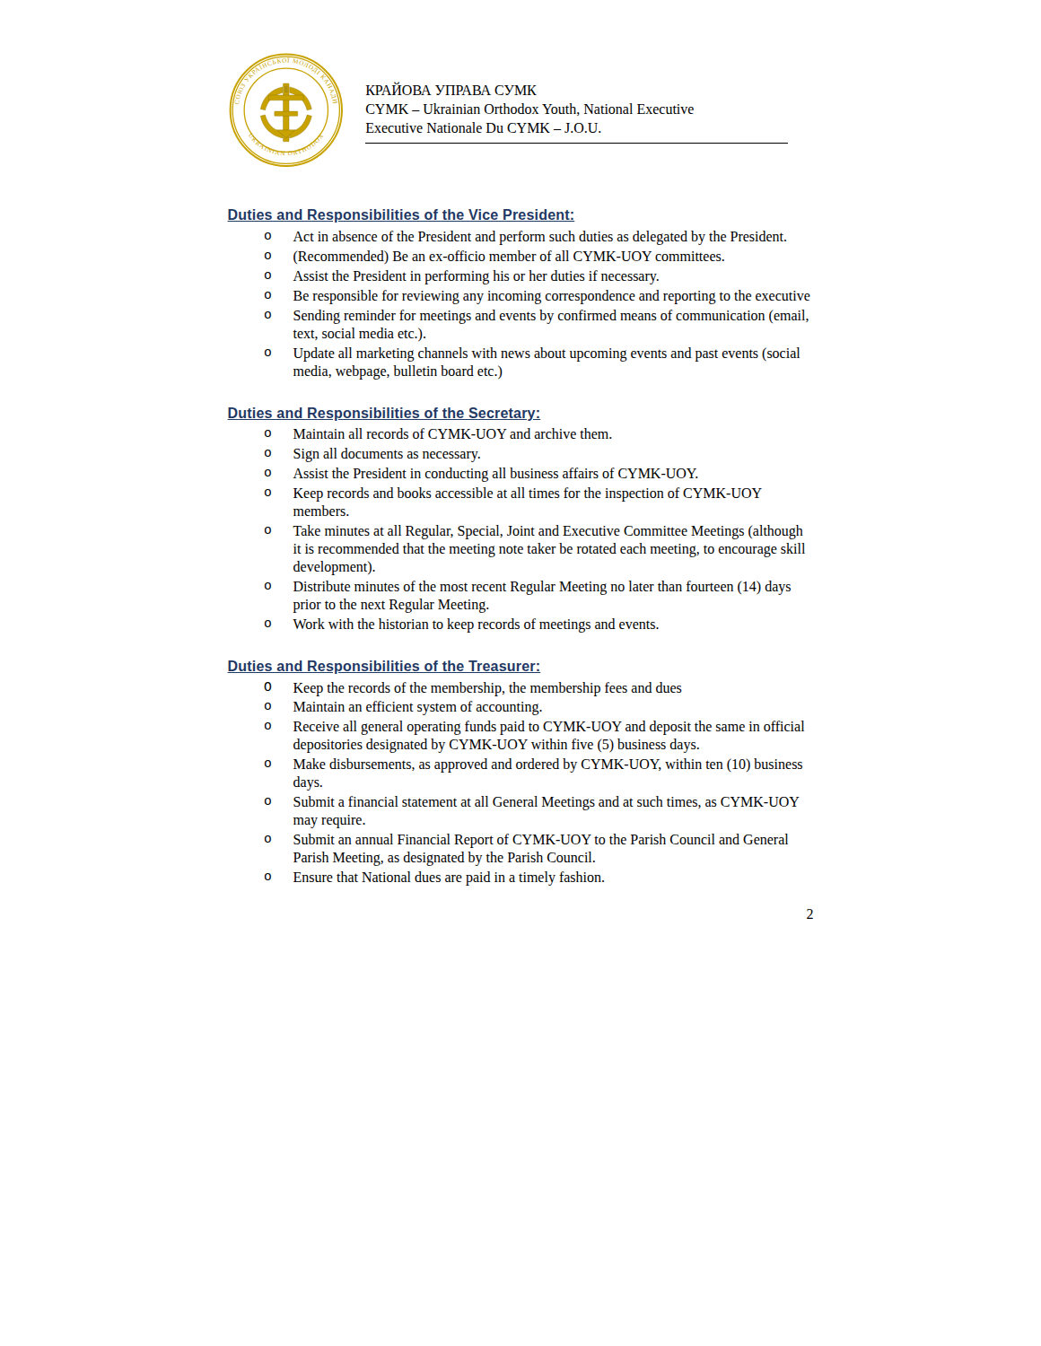СОЮЗ УКРАЇНСЬКОЇ МОЛОДІ КАНАДИ UKRAINIAN ORTHODOX
КРАЙОВА УПРАВА СУМК
CYMK – Ukrainian Orthodox Youth, National Executive
Executive Nationale Du CYMK – J.O.U.
Duties and Responsibilities of the Vice President:
Act in absence of the President and perform such duties as delegated by the President.
(Recommended) Be an ex-officio member of all CYMK-UOY committees.
Assist the President in performing his or her duties if necessary.
Be responsible for reviewing any incoming correspondence and reporting to the executive
Sending reminder for meetings and events by confirmed means of communication (email, text, social media etc.).
Update all marketing channels with news about upcoming events and past events (social media, webpage, bulletin board etc.)
Duties and Responsibilities of the Secretary:
Maintain all records of CYMK-UOY and archive them.
Sign all documents as necessary.
Assist the President in conducting all business affairs of CYMK-UOY.
Keep records and books accessible at all times for the inspection of CYMK-UOY members.
Take minutes at all Regular, Special, Joint and Executive Committee Meetings (although it is recommended that the meeting note taker be rotated each meeting, to encourage skill development).
Distribute minutes of the most recent Regular Meeting no later than fourteen (14) days prior to the next Regular Meeting.
Work with the historian to keep records of meetings and events.
Duties and Responsibilities of the Treasurer:
Keep the records of the membership, the membership fees and dues
Maintain an efficient system of accounting.
Receive all general operating funds paid to CYMK-UOY and deposit the same in official depositories designated by CYMK-UOY within five (5) business days.
Make disbursements, as approved and ordered by CYMK-UOY, within ten (10) business days.
Submit a financial statement at all General Meetings and at such times, as CYMK-UOY may require.
Submit an annual Financial Report of CYMK-UOY to the Parish Council and General Parish Meeting, as designated by the Parish Council.
Ensure that National dues are paid in a timely fashion.
2